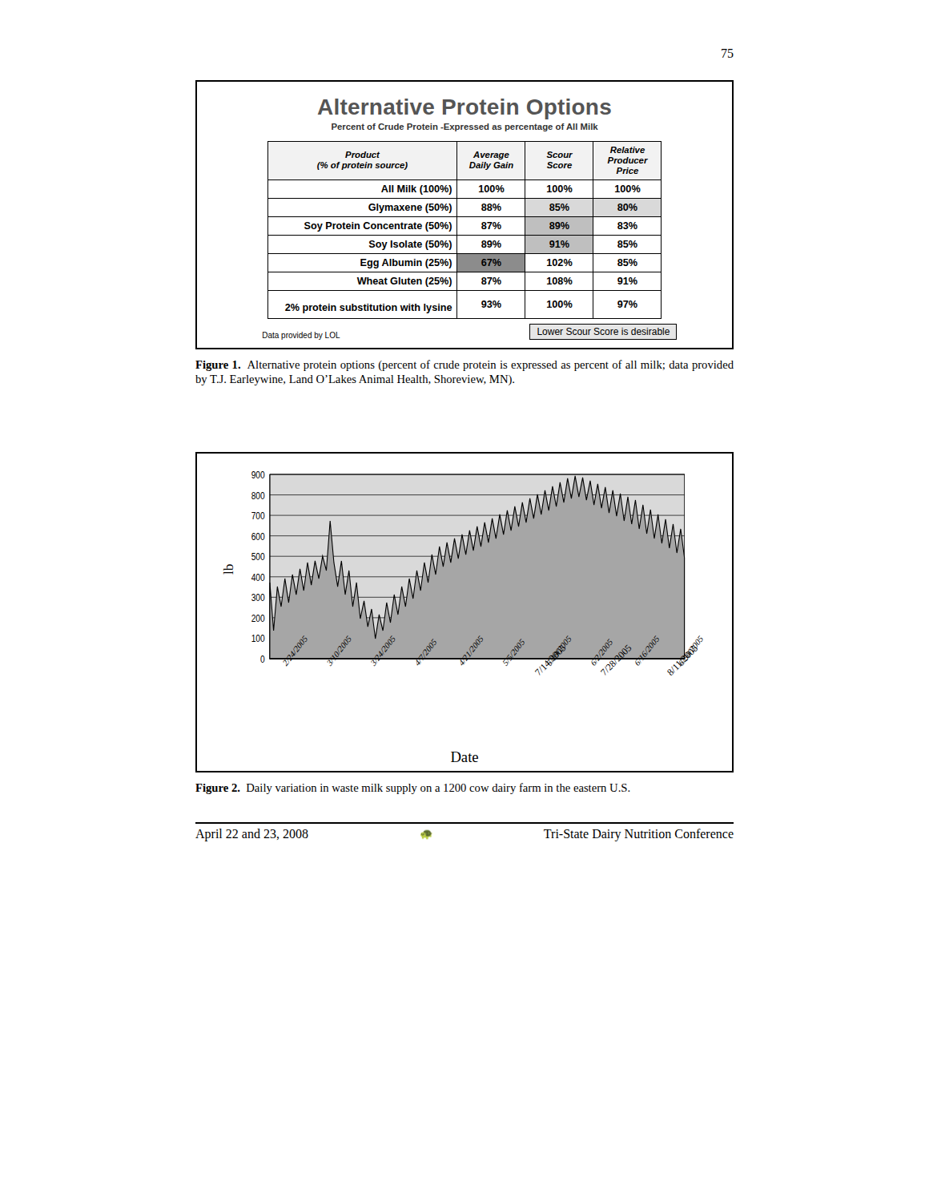75
Alternative Protein Options
Percent of Crude Protein -Expressed as percentage of All Milk
| Product (% of protein source) | Average Daily Gain | Scour Score | Relative Producer Price |
| --- | --- | --- | --- |
| All Milk (100%) | 100% | 100% | 100% |
| Glymaxene (50%) | 88% | 85% | 80% |
| Soy Protein Concentrate (50%) | 87% | 89% | 83% |
| Soy Isolate (50%) | 89% | 91% | 85% |
| Egg Albumin (25%) | 67% | 102% | 85% |
| Wheat Gluten (25%) | 87% | 108% | 91% |
| 2% protein substitution with lysine | 93% | 100% | 97% |
Data provided by LOL
Lower Scour Score is desirable
Figure 1. Alternative protein options (percent of crude protein is expressed as percent of all milk; data provided by T.J. Earleywine, Land O’Lakes Animal Health, Shoreview, MN).
900 800 700 600 500 400 300 200 100 0 2/24/2005 3/10/2005 3/24/2005 4/7/2005 4/21/2005 5/5/2005 5/19/2005 6/2/2005 6/16/2005 6/30/2005
lb
7/14/2005 7/28/2005 8/11/2005
Date
Figure 2. Daily variation in waste milk supply on a 1200 cow dairy farm in the eastern U.S.
April 22 and 23, 2008
🐢
Tri-State Dairy Nutrition Conference